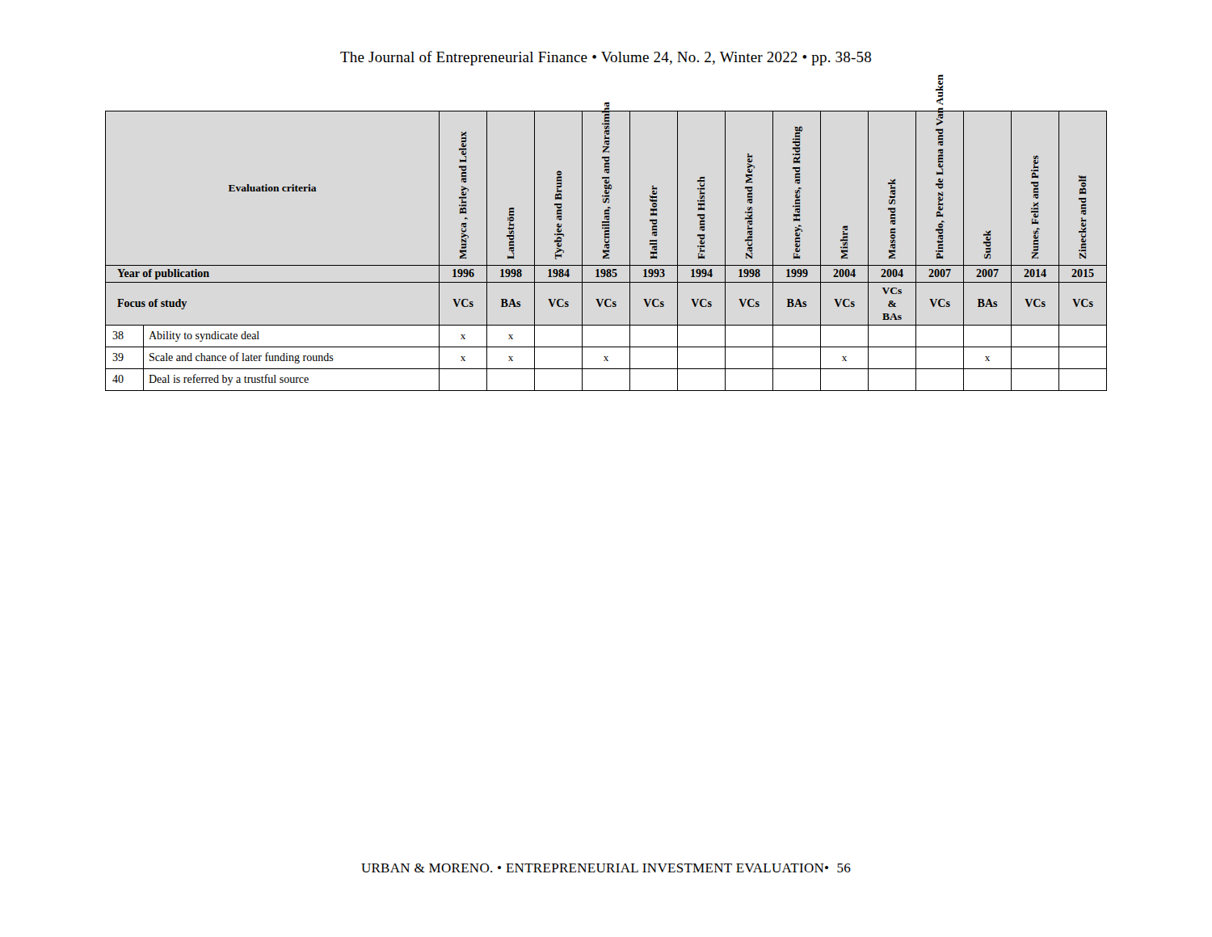The Journal of Entrepreneurial Finance • Volume 24, No. 2, Winter 2022 • pp. 38-58
| Evaluation criteria | Muzyca , Birley and Leleux | Landström | Tyebjee and Bruno | Macmillan, Siegel and Narasimha | Hall and Hoffer | Fried and Hisrich | Zacharakis and Meyer | Feeney, Haines, and Ridding | Mishra | Mason and Stark | Pintado, Perez de Lema and Van Auken | Sudek | Nunes, Felix and Pires | Zinecker and Bolf |
| Year of publication | 1996 | 1998 | 1984 | 1985 | 1993 | 1994 | 1998 | 1999 | 2004 | 2004 | 2007 | 2007 | 2014 | 2015 |
| Focus of study | VCs | BAs | VCs | VCs | VCs | VCs | VCs | BAs | VCs | VCs & BAs | VCs | BAs | VCs | VCs |
| 38 | Ability to syndicate deal | x | x | | | | | | | | | | | | |
| 39 | Scale and chance of later funding rounds | x | x | | x | | | | | x | | | x | | |
| 40 | Deal is referred by a trustful source | | | | | | | | | | | | | | |
URBAN & MORENO. • ENTREPRENEURIAL INVESTMENT EVALUATION• 56